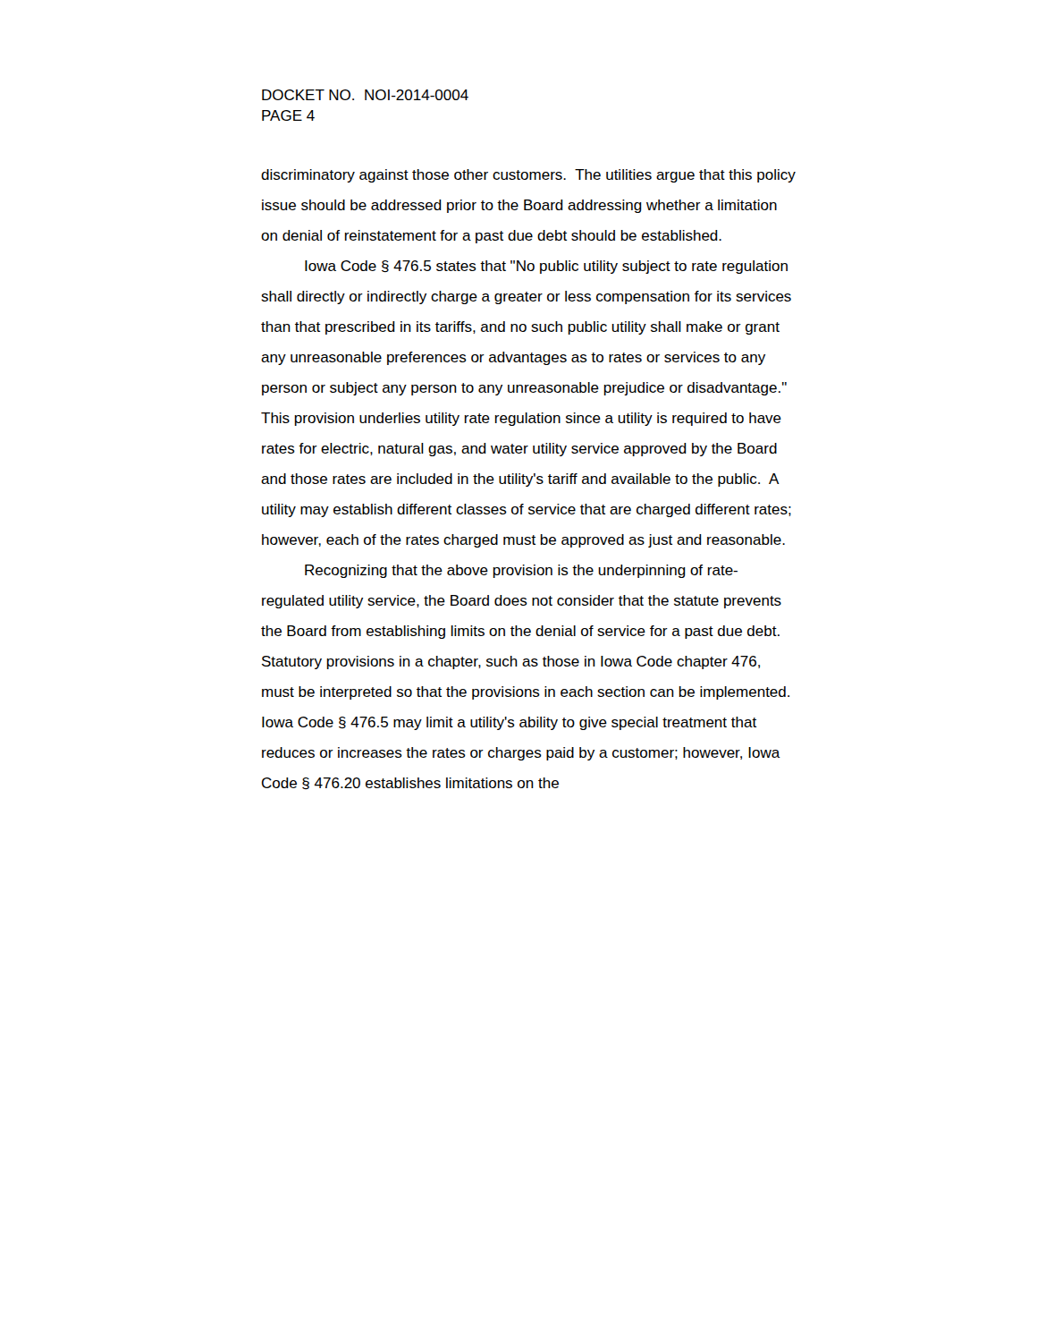DOCKET NO. NOI-2014-0004
PAGE 4
discriminatory against those other customers. The utilities argue that this policy issue should be addressed prior to the Board addressing whether a limitation on denial of reinstatement for a past due debt should be established.
Iowa Code § 476.5 states that "No public utility subject to rate regulation shall directly or indirectly charge a greater or less compensation for its services than that prescribed in its tariffs, and no such public utility shall make or grant any unreasonable preferences or advantages as to rates or services to any person or subject any person to any unreasonable prejudice or disadvantage." This provision underlies utility rate regulation since a utility is required to have rates for electric, natural gas, and water utility service approved by the Board and those rates are included in the utility's tariff and available to the public. A utility may establish different classes of service that are charged different rates; however, each of the rates charged must be approved as just and reasonable.
Recognizing that the above provision is the underpinning of rate-regulated utility service, the Board does not consider that the statute prevents the Board from establishing limits on the denial of service for a past due debt. Statutory provisions in a chapter, such as those in Iowa Code chapter 476, must be interpreted so that the provisions in each section can be implemented. Iowa Code § 476.5 may limit a utility's ability to give special treatment that reduces or increases the rates or charges paid by a customer; however, Iowa Code § 476.20 establishes limitations on the